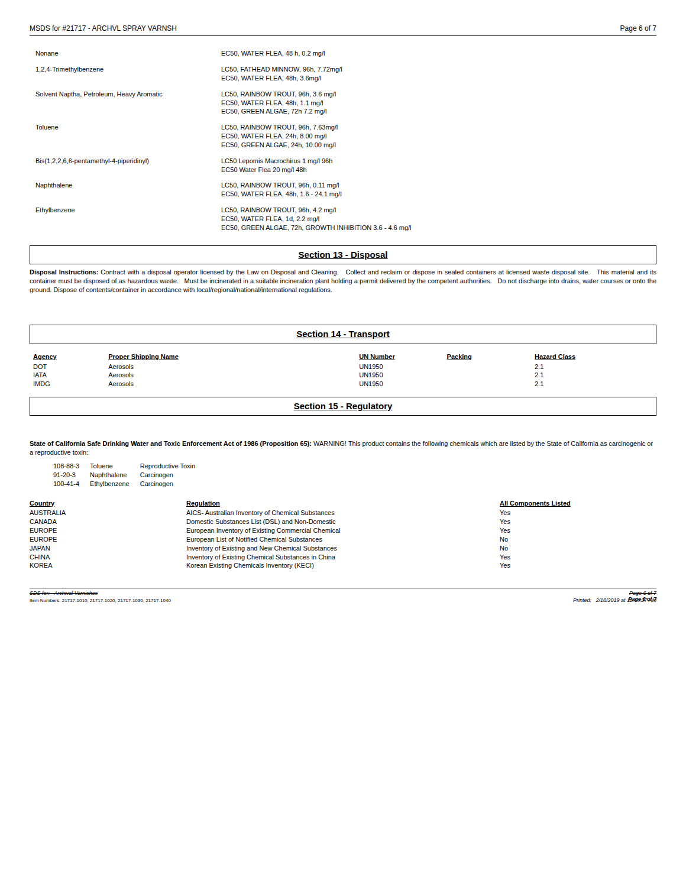MSDS for #21717 - ARCHVL SPRAY VARNSH
Page 6 of 7
| Nonane | EC50, WATER FLEA, 48 h, 0.2 mg/l |
| 1,2,4-Trimethylbenzene | LC50, FATHEAD MINNOW, 96h, 7.72mg/l EC50, WATER FLEA, 48h, 3.6mg/l |
| Solvent Naptha, Petroleum, Heavy Aromatic | LC50, RAINBOW TROUT, 96h, 3.6 mg/l EC50, WATER FLEA, 48h, 1.1 mg/l EC50, GREEN ALGAE, 72h 7.2 mg/l |
| Toluene | LC50, RAINBOW TROUT, 96h, 7.63mg/l EC50, WATER FLEA, 24h, 8.00 mg/l EC50, GREEN ALGAE, 24h, 10.00 mg/l |
| Bis(1,2,2,6,6-pentamethyl-4-piperidinyl) | LC50 Lepomis Macrochirus 1 mg/l 96h EC50 Water Flea 20 mg/l 48h |
| Naphthalene | LC50, RAINBOW TROUT, 96h, 0.11 mg/l EC50, WATER FLEA, 48h, 1.6 - 24.1 mg/l |
| Ethylbenzene | LC50, RAINBOW TROUT, 96h, 4.2 mg/l EC50, WATER FLEA, 1d, 2.2 mg/l EC50, GREEN ALGAE, 72h, GROWTH INHIBITION 3.6 - 4.6 mg/l |
Section 13 - Disposal
Disposal Instructions: Contract with a disposal operator licensed by the Law on Disposal and Cleaning. Collect and reclaim or dispose in sealed containers at licensed waste disposal site. This material and its container must be disposed of as hazardous waste. Must be incinerated in a suitable incineration plant holding a permit delivered by the competent authorities. Do not discharge into drains, water courses or onto the ground. Dispose of contents/container in accordance with local/regional/national/international regulations.
Section 14 - Transport
| Agency | Proper Shipping Name | UN Number | Packing | Hazard Class |
| --- | --- | --- | --- | --- |
| DOT | Aerosols | UN1950 | | 2.1 |
| IATA | Aerosols | UN1950 | | 2.1 |
| IMDG | Aerosols | UN1950 | | 2.1 |
Section 15 - Regulatory
State of California Safe Drinking Water and Toxic Enforcement Act of 1986 (Proposition 65): WARNING! This product contains the following chemicals which are listed by the State of California as carcinogenic or a reproductive toxin:
| 108-88-3 | Toluene | Reproductive Toxin |
| 91-20-3 | Naphthalene | Carcinogen |
| 100-41-4 | Ethylbenzene | Carcinogen |
| Country | Regulation | All Components Listed |
| --- | --- | --- |
| AUSTRALIA | AICS- Australian Inventory of Chemical Substances | Yes |
| CANADA | Domestic Substances List (DSL) and Non-Domestic | Yes |
| EUROPE | European Inventory of Existing Commercial Chemical | Yes |
| EUROPE | European List of Notified Chemical Substances | No |
| JAPAN | Inventory of Existing and New Chemical Substances | No |
| CHINA | Inventory of Existing Chemical Substances in China | Yes |
| KOREA | Korean Existing Chemicals Inventory (KECI) | Yes |
SDS for: Archival Varnishes
Item Numbers: 21717-1010, 21717-1020, 21717-1030, 21717-1040
Page 6 of 7
Printed: 2/18/2019 at 11:44:27 AM
Page 6 of 7